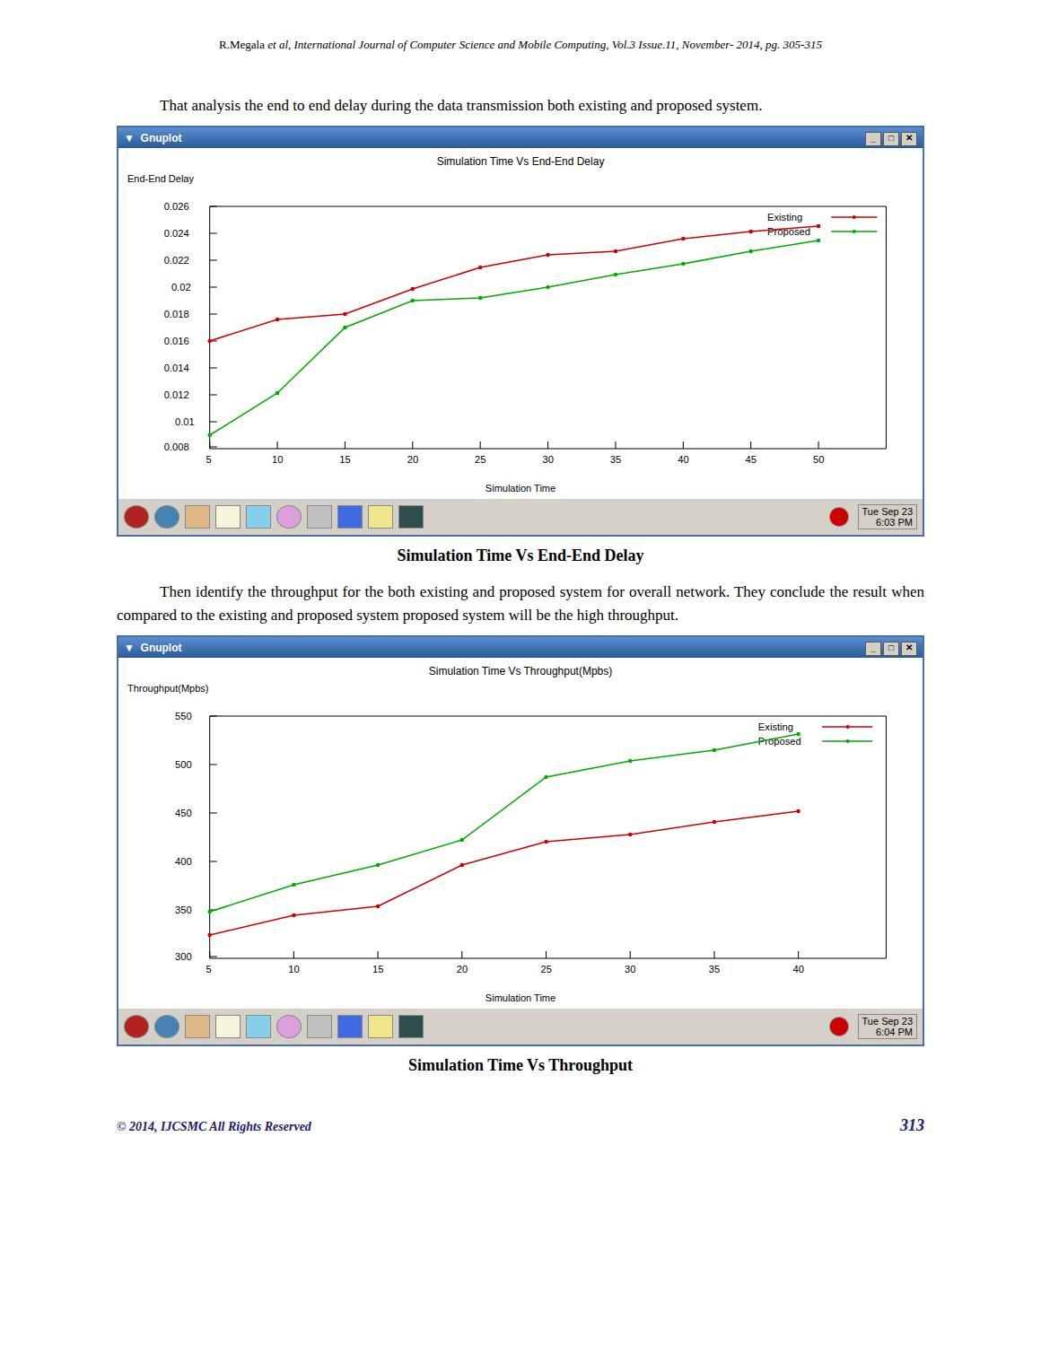R.Megala et al, International Journal of Computer Science and Mobile Computing, Vol.3 Issue.11, November- 2014, pg. 305-315
That analysis the end to end delay during the data transmission both existing and proposed system.
▼ Gnuplot _□✕
Simulation Time Vs End-End Delay
End-End Delay
0.026 0.024 0.022 0.02 0.018 0.016 0.014 0.012 0.01 0.008 5 10 15 20 25 30 35 40 45 50 Existing Proposed
Simulation Time
Tue Sep 23
6:03 PM
Simulation Time Vs End-End Delay
Then identify the throughput for the both existing and proposed system for overall network. They conclude the result when compared to the existing and proposed system proposed system will be the high throughput.
▼ Gnuplot _□✕
Simulation Time Vs Throughput(Mpbs)
Throughput(Mpbs)
550 500 450 400 350 300 5 10 15 20 25 30 35 40 Existing Proposed
Simulation Time
Tue Sep 23
6:04 PM
Simulation Time Vs Throughput
© 2014, IJCSMC All Rights Reserved 313